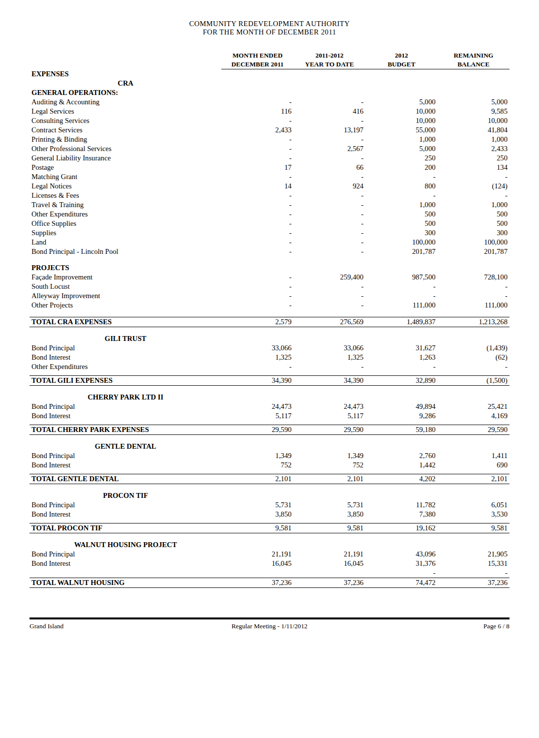COMMUNITY REDEVELOPMENT AUTHORITY
FOR THE MONTH OF DECEMBER 2011
| | MONTH ENDED | 2011-2012 | 2012 | REMAINING |
| --- | --- | --- | --- | --- |
| | DECEMBER 2011 | YEAR TO DATE | BUDGET | BALANCE |
| EXPENSES | | | | |
| CRA | | | | |
| GENERAL OPERATIONS: | | | | |
| Auditing & Accounting | - | - | 5,000 | 5,000 |
| Legal Services | 116 | 416 | 10,000 | 9,585 |
| Consulting Services | - | - | 10,000 | 10,000 |
| Contract Services | 2,433 | 13,197 | 55,000 | 41,804 |
| Printing & Binding | - | - | 1,000 | 1,000 |
| Other Professional Services | - | 2,567 | 5,000 | 2,433 |
| General Liability Insurance | - | - | 250 | 250 |
| Postage | 17 | 66 | 200 | 134 |
| Matching Grant | - | - | - | - |
| Legal Notices | 14 | 924 | 800 | (124) |
| Licenses & Fees | - | - | - | - |
| Travel & Training | - | - | 1,000 | 1,000 |
| Other Expenditures | - | - | 500 | 500 |
| Office Supplies | - | - | 500 | 500 |
| Supplies | - | - | 300 | 300 |
| Land | - | - | 100,000 | 100,000 |
| Bond Principal - Lincoln Pool | - | - | 201,787 | 201,787 |
| PROJECTS | | | | |
| Façade Improvement | - | 259,400 | 987,500 | 728,100 |
| South Locust | - | - | - | - |
| Alleyway Improvement | - | - | - | - |
| Other Projects | - | - | 111,000 | 111,000 |
| TOTAL CRA EXPENSES | 2,579 | 276,569 | 1,489,837 | 1,213,268 |
| GILI TRUST | | | | |
| Bond Principal | 33,066 | 33,066 | 31,627 | (1,439) |
| Bond Interest | 1,325 | 1,325 | 1,263 | (62) |
| Other Expenditures | - | - | - | - |
| TOTAL GILI EXPENSES | 34,390 | 34,390 | 32,890 | (1,500) |
| CHERRY PARK LTD II | | | | |
| Bond Principal | 24,473 | 24,473 | 49,894 | 25,421 |
| Bond Interest | 5,117 | 5,117 | 9,286 | 4,169 |
| TOTAL CHERRY PARK EXPENSES | 29,590 | 29,590 | 59,180 | 29,590 |
| GENTLE DENTAL | | | | |
| Bond Principal | 1,349 | 1,349 | 2,760 | 1,411 |
| Bond Interest | 752 | 752 | 1,442 | 690 |
| TOTAL GENTLE DENTAL | 2,101 | 2,101 | 4,202 | 2,101 |
| PROCON TIF | | | | |
| Bond Principal | 5,731 | 5,731 | 11,782 | 6,051 |
| Bond Interest | 3,850 | 3,850 | 7,380 | 3,530 |
| TOTAL PROCON TIF | 9,581 | 9,581 | 19,162 | 9,581 |
| WALNUT HOUSING PROJECT | | | | |
| Bond Principal | 21,191 | 21,191 | 43,096 | 21,905 |
| Bond Interest | 16,045 | 16,045 | 31,376 | 15,331 |
| | | | - | - |
| TOTAL WALNUT HOUSING | 37,236 | 37,236 | 74,472 | 37,236 |
Grand Island
Regular Meeting - 1/11/2012
Page 6 / 8